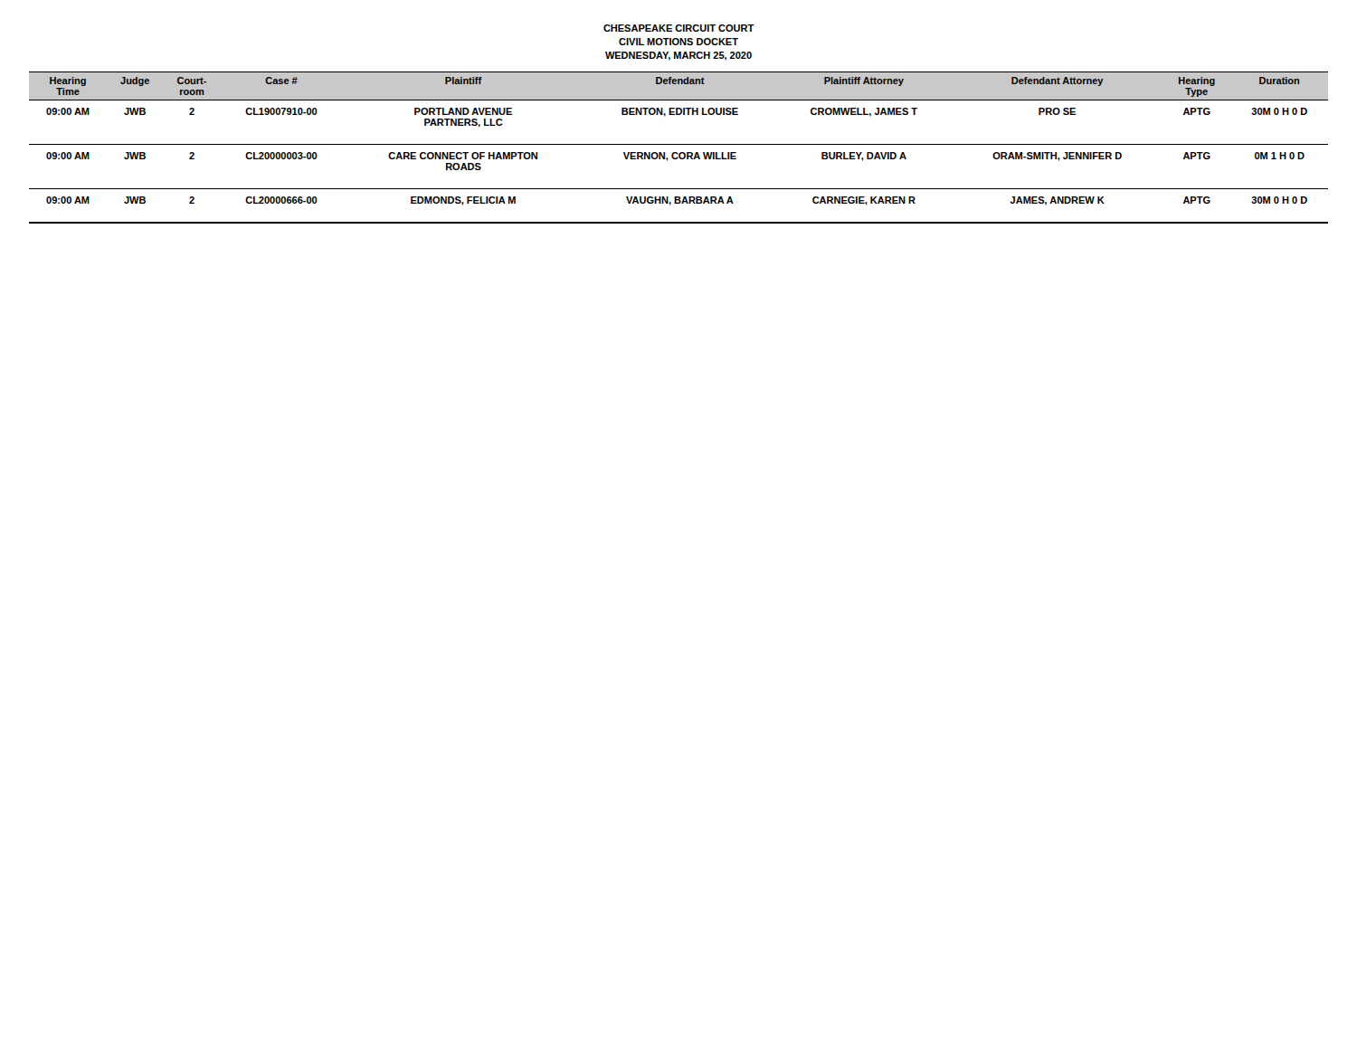CHESAPEAKE CIRCUIT COURT
CIVIL MOTIONS DOCKET
WEDNESDAY, MARCH 25, 2020
| Hearing Time | Judge | Court- room | Case # | Plaintiff | Defendant | Plaintiff Attorney | Defendant Attorney | Hearing Type | Duration |
| --- | --- | --- | --- | --- | --- | --- | --- | --- | --- |
| 09:00 AM | JWB | 2 | CL19007910-00 | PORTLAND AVENUE PARTNERS, LLC | BENTON, EDITH LOUISE | CROMWELL, JAMES T | PRO SE | APTG | 30M 0 H 0 D |
| 09:00 AM | JWB | 2 | CL20000003-00 | CARE CONNECT OF HAMPTON ROADS | VERNON, CORA WILLIE | BURLEY, DAVID A | ORAM-SMITH, JENNIFER D | APTG | 0M 1 H 0 D |
| 09:00 AM | JWB | 2 | CL20000666-00 | EDMONDS, FELICIA M | VAUGHN, BARBARA A | CARNEGIE, KAREN R | JAMES, ANDREW K | APTG | 30M 0 H 0 D |